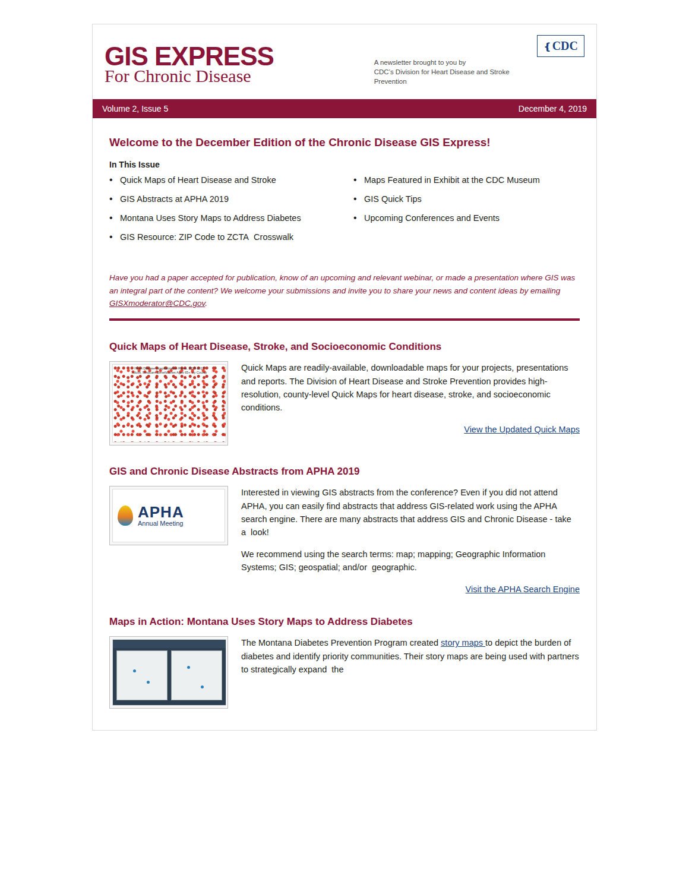GIS EXPRESS For Chronic Disease
A newsletter brought to you by
CDC’s Division for Heart Disease and Stroke Prevention
❴CDC
Volume 2, Issue 5 December 4, 2019
Welcome to the December Edition of the Chronic Disease GIS Express!
In This Issue
Quick Maps of Heart Disease and Stroke
GIS Abstracts at APHA 2019
Montana Uses Story Maps to Address Diabetes
GIS Resource: ZIP Code to ZCTA Crosswalk
Maps Featured in Exhibit at the CDC Museum
GIS Quick Tips
Upcoming Conferences and Events
Have you had a paper accepted for publication, know of an upcoming and relevant webinar, or made a presentation where GIS was an integral part of the content? We welcome your submissions and invite you to share your news and content ideas by emailing GISXmoderator@CDC.gov.
Quick Maps of Heart Disease, Stroke, and Socioeconomic Conditions
Heart Disease Hospitalization Rates, 2015-2017
Adults, Medicare Beneficiaries Ages 65+, by County
Quick Maps are readily-available, downloadable maps for your projects, presentations and reports. The Division of Heart Disease and Stroke Prevention provides high-resolution, county-level Quick Maps for heart disease, stroke, and socioeconomic conditions.
View the Updated Quick Maps
GIS and Chronic Disease Abstracts from APHA 2019
APHA Annual Meeting
Interested in viewing GIS abstracts from the conference? Even if you did not attend APHA, you can easily find abstracts that address GIS-related work using the APHA search engine. There are many abstracts that address GIS and Chronic Disease - take a look!
We recommend using the search terms: map; mapping; Geographic Information Systems; GIS; geospatial; and/or geographic.
Visit the APHA Search Engine
Maps in Action: Montana Uses Story Maps to Address Diabetes
The Montana Diabetes Prevention Program created story maps to depict the burden of diabetes and identify priority communities. Their story maps are being used with partners to strategically expand the